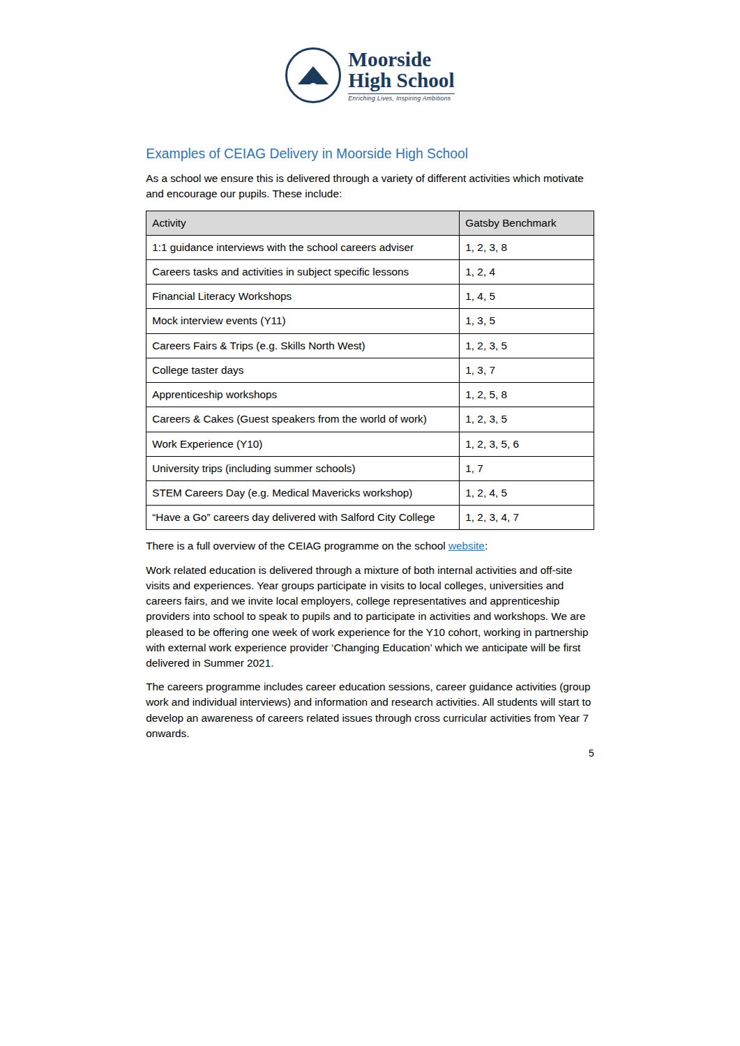Moorside High School Enriching Lives, Inspiring Ambitions
Examples of CEIAG Delivery in Moorside High School
As a school we ensure this is delivered through a variety of different activities which motivate and encourage our pupils. These include:
| Activity | Gatsby Benchmark |
| --- | --- |
| 1:1 guidance interviews with the school careers adviser | 1, 2, 3, 8 |
| Careers tasks and activities in subject specific lessons | 1, 2, 4 |
| Financial Literacy Workshops | 1, 4, 5 |
| Mock interview events (Y11) | 1, 3, 5 |
| Careers Fairs & Trips (e.g. Skills North West) | 1, 2, 3, 5 |
| College taster days | 1, 3, 7 |
| Apprenticeship workshops | 1, 2, 5, 8 |
| Careers & Cakes (Guest speakers from the world of work) | 1, 2, 3, 5 |
| Work Experience (Y10) | 1, 2, 3, 5, 6 |
| University trips (including summer schools) | 1, 7 |
| STEM Careers Day (e.g. Medical Mavericks workshop) | 1, 2, 4, 5 |
| “Have a Go” careers day delivered with Salford City College | 1, 2, 3, 4, 7 |
There is a full overview of the CEIAG programme on the school website:
Work related education is delivered through a mixture of both internal activities and off-site visits and experiences. Year groups participate in visits to local colleges, universities and careers fairs, and we invite local employers, college representatives and apprenticeship providers into school to speak to pupils and to participate in activities and workshops. We are pleased to be offering one week of work experience for the Y10 cohort, working in partnership with external work experience provider ‘Changing Education’ which we anticipate will be first delivered in Summer 2021.
The careers programme includes career education sessions, career guidance activities (group work and individual interviews) and information and research activities. All students will start to develop an awareness of careers related issues through cross curricular activities from Year 7 onwards.
5